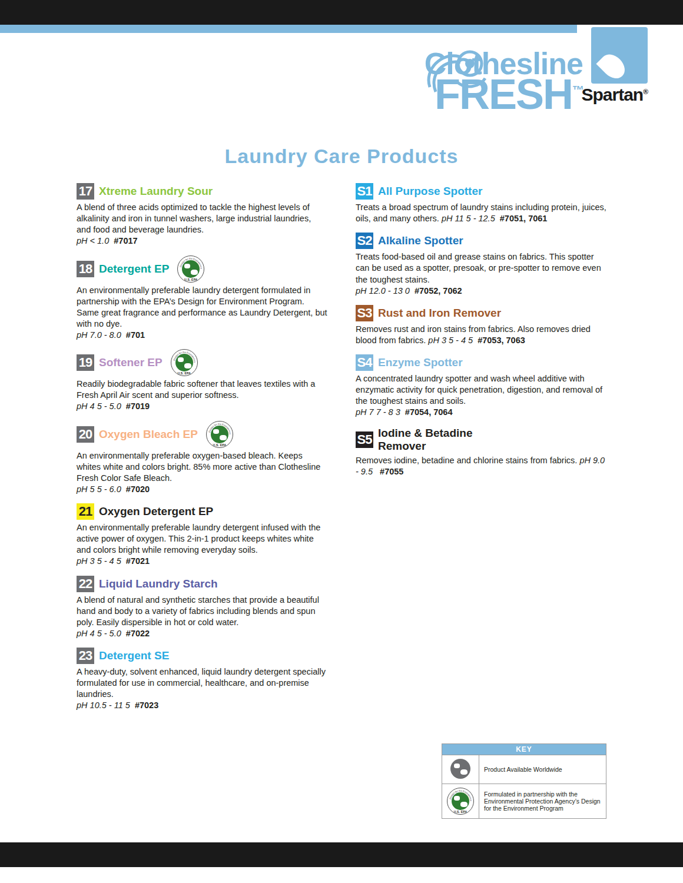Clothesline
FRESH™
Spartan®
Laundry Care Products
17 Xtreme Laundry Sour
A blend of three acids optimized to tackle the highest levels of alkalinity and iron in tunnel washers, large industrial laundries, and food and beverage laundries.
pH < 1.0 #7017
18 Detergent EP Design for the Environment U.S. EPA
An environmentally preferable laundry detergent formulated in partnership with the EPA’s Design for Environment Program. Same great fragrance and performance as Laundry Detergent, but with no dye.
pH 7.0 - 8.0 #701
19 Softener EP Design for the Environment U.S. EPA
Readily biodegradable fabric softener that leaves textiles with a Fresh April Air scent and superior softness.
pH 4 5 - 5.0 #7019
20 Oxygen Bleach EP Design for the Environment U.S. EPA
An environmentally preferable oxygen-based bleach. Keeps whites white and colors bright. 85% more active than Clothesline Fresh Color Safe Bleach.
pH 5 5 - 6.0 #7020
21 Oxygen Detergent EP
An environmentally preferable laundry detergent infused with the active power of oxygen. This 2-in-1 product keeps whites white and colors bright while removing everyday soils.
pH 3 5 - 4 5 #7021
22 Liquid Laundry Starch
A blend of natural and synthetic starches that provide a beautiful hand and body to a variety of fabrics including blends and spun poly. Easily dispersible in hot or cold water.
pH 4 5 - 5.0 #7022
23 Detergent SE
A heavy-duty, solvent enhanced, liquid laundry detergent specially formulated for use in commercial, healthcare, and on-premise laundries.
pH 10.5 - 11 5 #7023
S1 All Purpose Spotter
Treats a broad spectrum of laundry stains including protein, juices, oils, and many others. pH 11 5 - 12.5 #7051, 7061
S2 Alkaline Spotter
Treats food-based oil and grease stains on fabrics. This spotter can be used as a spotter, presoak, or pre-spotter to remove even the toughest stains.
pH 12.0 - 13 0 #7052, 7062
S3 Rust and Iron Remover
Removes rust and iron stains from fabrics. Also removes dried blood from fabrics. pH 3 5 - 4 5 #7053, 7063
S4 Enzyme Spotter
A concentrated laundry spotter and wash wheel additive with enzymatic activity for quick penetration, digestion, and removal of the toughest stains and soils.
pH 7 7 - 8 3 #7054, 7064
S5 Iodine & Betadine
Remover
Removes iodine, betadine and chlorine stains from fabrics. pH 9.0 - 9.5 #7055
| KEY |
| --- |
| | Product Available Worldwide |
| Design for the Environment U.S. EPA | Formulated in partnership with the Environmental Protection Agency’s Design for the Environment Program |